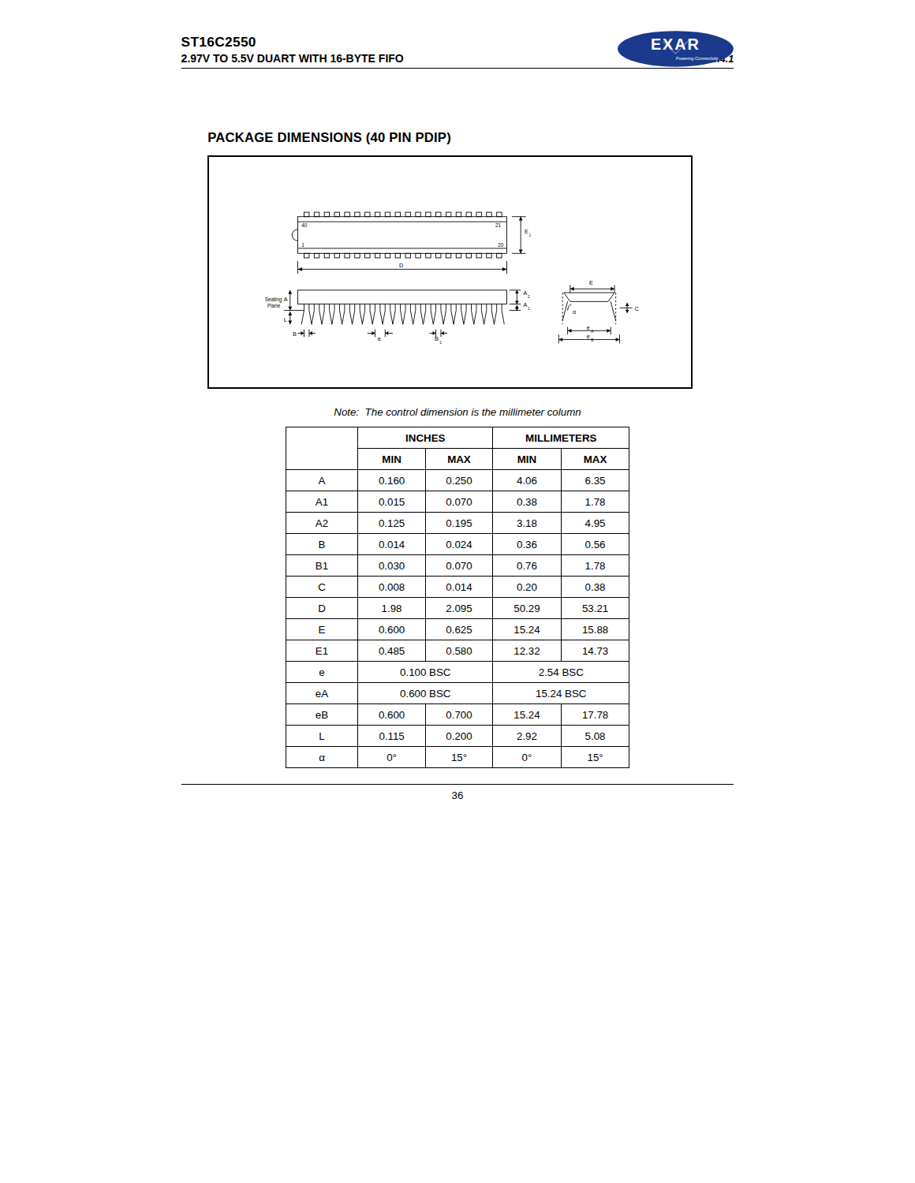EXAR Powering Connectivity
ST16C2550
2.97V TO 5.5V DUART WITH 16-BYTE FIFO
REV. 4.4.1
PACKAGE DIMENSIONS (40 PIN PDIP)
40 21 1 20 E 1 D Seating Plane A L A 2 A 1 B e B 1 E C α e A e B
Note: The control dimension is the millimeter column
| | INCHES | MILLIMETERS |
| --- | --- | --- |
| MIN | MAX | MIN | MAX |
| A | 0.160 | 0.250 | 4.06 | 6.35 |
| A1 | 0.015 | 0.070 | 0.38 | 1.78 |
| A2 | 0.125 | 0.195 | 3.18 | 4.95 |
| B | 0.014 | 0.024 | 0.36 | 0.56 |
| B1 | 0.030 | 0.070 | 0.76 | 1.78 |
| C | 0.008 | 0.014 | 0.20 | 0.38 |
| D | 1.98 | 2.095 | 50.29 | 53.21 |
| E | 0.600 | 0.625 | 15.24 | 15.88 |
| E1 | 0.485 | 0.580 | 12.32 | 14.73 |
| e | 0.100 BSC | 2.54 BSC |
| eA | 0.600 BSC | 15.24 BSC |
| eB | 0.600 | 0.700 | 15.24 | 17.78 |
| L | 0.115 | 0.200 | 2.92 | 5.08 |
| α | 0° | 15° | 0° | 15° |
36